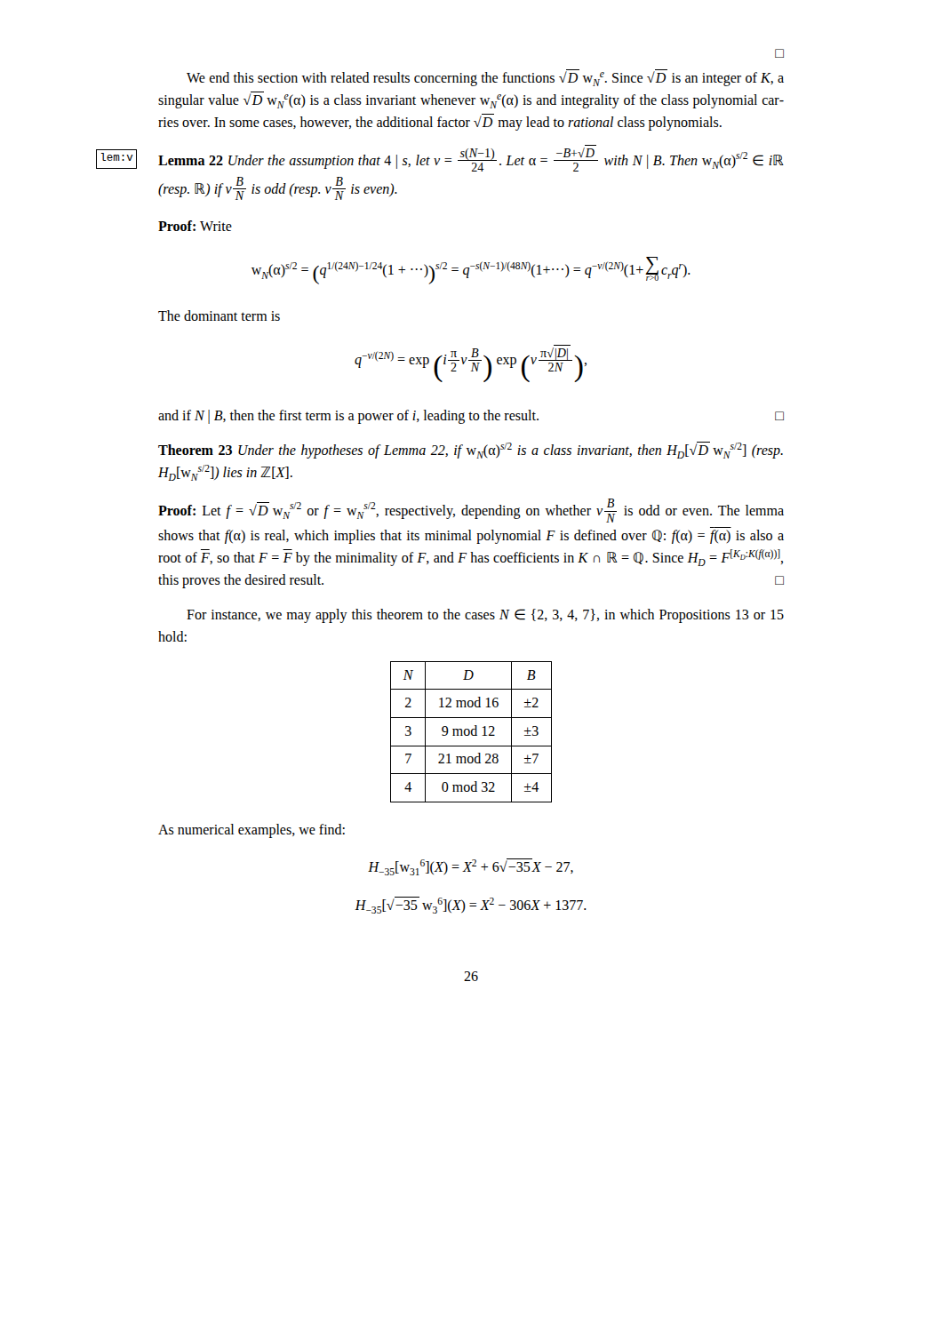□
We end this section with related results concerning the functions D wNe. Since D is an integer of K, a singular value D wNe(α) is a class invariant whenever wNe(α) is and integrality of the class polynomial carries over. In some cases, however, the additional factor D may lead to rational class polynomials.
lem:v
Lemma 22 Under the assumption that 4 | s, let v = s(N−1) 24. Let α = −B+ D 2 with N | B. Then wN(α)s/2 ∈ i ℝ (resp. ℝ) if v BN is odd (resp. v BN is even).
Proof: Write
wN(α)s/2 = (q1/(24N)−1/24(1 + ···))s/2 = q−s(N−1)/(48N)(1+···) = q−v/(2N)(1+∑r>0 crqr).
The dominant term is
q−v/(2N) = exp (iπ 2 vBN) exp (vπ |D|2N),
and if N | B, then the first term is a power of i, leading to the result. □
Theorem 23 Under the hypotheses of Lemma 22, if wN(α)s/2 is a class invariant, then HD[ D wNs/2] (resp. HD[wNs/2]) lies in ℤ[X].
Proof: Let f = D wNs/2 or f = wNs/2, respectively, depending on whether vBN is odd or even. The lemma shows that f(α) is real, which implies that its minimal polynomial F is defined over ℚ: f(α) = f(α) is also a root of F, so that F = F by the minimality of F, and F has coefficients in K ∩ ℝ = ℚ. Since HD = F[KD:K(f(α))], this proves the desired result. □
For instance, we may apply this theorem to the cases N ∈ {2, 3, 4, 7}, in which Propositions 13 or 15 hold:
| N | D | B |
| --- | --- | --- |
| 2 | 12 mod 16 | ±2 |
| 3 | 9 mod 12 | ±3 |
| 7 | 21 mod 28 | ±7 |
| 4 | 0 mod 32 | ±4 |
As numerical examples, we find:
H−35[w316](X) = X2 + 6 −35 X − 27,
H−35[ −35 w36](X) = X2 − 306X + 1377.
26